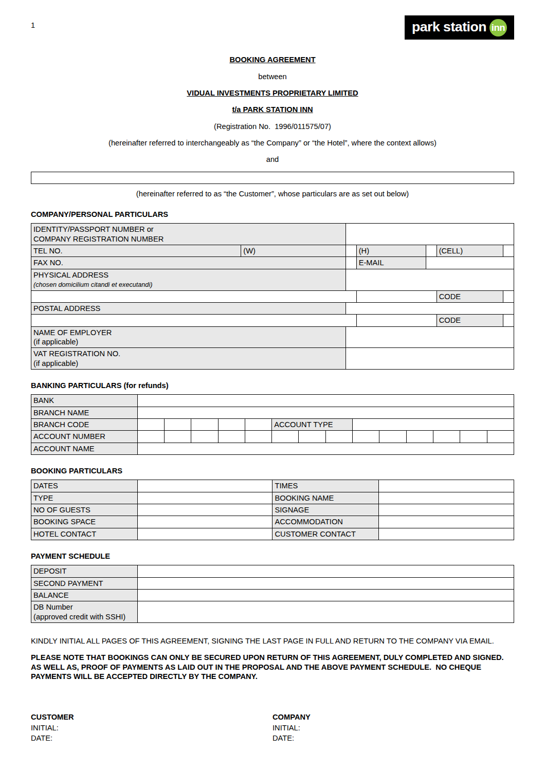1
park stationinn
BOOKING AGREEMENT
between
VIDUAL INVESTMENTS PROPRIETARY LIMITED
t/a PARK STATION INN
(Registration No. 1996/011575/07)
(hereinafter referred to interchangeably as “the Company” or “the Hotel”, where the context allows)
and
(hereinafter referred to as “the Customer”, whose particulars are as set out below)
COMPANY/PERSONAL PARTICULARS
| IDENTITY/PASSPORT NUMBER or COMPANY REGISTRATION NUMBER | |
| TEL NO. | (W) | | (H) | | (CELL) | |
| FAX NO. | | E-MAIL | |
| PHYSICAL ADDRESS (chosen domicilium citandi et executandi) | |
| | | CODE | |
| POSTAL ADDRESS | |
| | | CODE | |
| NAME OF EMPLOYER (if applicable) | |
| VAT REGISTRATION NO. (if applicable) | |
BANKING PARTICULARS (for refunds)
| BANK | |
| BRANCH NAME | |
| BRANCH CODE | | | | | | ACCOUNT TYPE | |
| ACCOUNT NUMBER | | | | | | | | | | | | | | |
| ACCOUNT NAME | |
BOOKING PARTICULARS
| DATES | | TIMES | |
| TYPE | | BOOKING NAME | |
| NO OF GUESTS | | SIGNAGE | |
| BOOKING SPACE | | ACCOMMODATION | |
| HOTEL CONTACT | | CUSTOMER CONTACT | |
PAYMENT SCHEDULE
| DEPOSIT | |
| SECOND PAYMENT | |
| BALANCE | |
| DB Number (approved credit with SSHI) | |
KINDLY INITIAL ALL PAGES OF THIS AGREEMENT, SIGNING THE LAST PAGE IN FULL AND RETURN TO THE COMPANY VIA EMAIL.
PLEASE NOTE THAT BOOKINGS CAN ONLY BE SECURED UPON RETURN OF THIS AGREEMENT, DULY COMPLETED AND SIGNED. AS WELL AS, PROOF OF PAYMENTS AS LAID OUT IN THE PROPOSAL AND THE ABOVE PAYMENT SCHEDULE. NO CHEQUE PAYMENTS WILL BE ACCEPTED DIRECTLY BY THE COMPANY.
| CUSTOMER INITIAL: DATE: | COMPANY INITIAL: DATE: |